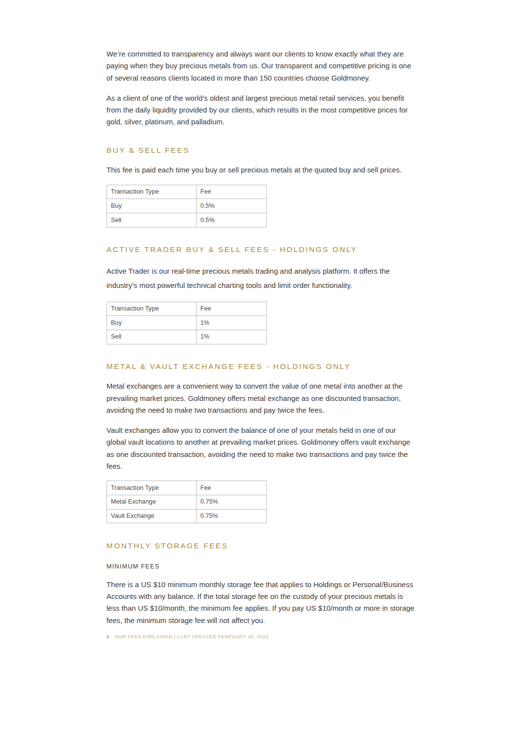We’re committed to transparency and always want our clients to know exactly what they are paying when they buy precious metals from us. Our transparent and competitive pricing is one of several reasons clients located in more than 150 countries choose Goldmoney.
As a client of one of the world’s oldest and largest precious metal retail services, you benefit from the daily liquidity provided by our clients, which results in the most competitive prices for gold, silver, platinum, and palladium.
Buy & Sell Fees
This fee is paid each time you buy or sell precious metals at the quoted buy and sell prices.
| Transaction Type | Fee |
| Buy | 0.5% |
| Sell | 0.5% |
Active Trader Buy & Sell Fees - Holdings Only
Active Trader is our real-time precious metals trading and analysis platform. It offers the industry’s most powerful technical charting tools and limit order functionality.
| Transaction Type | Fee |
| Buy | 1% |
| Sell | 1% |
Metal & Vault Exchange Fees - Holdings Only
Metal exchanges are a convenient way to convert the value of one metal into another at the prevailing market prices. Goldmoney offers metal exchange as one discounted transaction, avoiding the need to make two transactions and pay twice the fees.
Vault exchanges allow you to convert the balance of one of your metals held in one of our global vault locations to another at prevailing market prices. Goldmoney offers vault exchange as one discounted transaction, avoiding the need to make two transactions and pay twice the fees.
| Transaction Type | Fee |
| Metal Exchange | 0.75% |
| Vault Exchange | 0.75% |
Monthly Storage Fees
Minimum Fees
There is a US $10 minimum monthly storage fee that applies to Holdings or Personal/Business Accounts with any balance. If the total storage fee on the custody of your precious metals is less than US $10/month, the minimum fee applies. If you pay US $10/month or more in storage fees, the minimum storage fee will not affect you.
2 · Our Fees Explained | Last Updated February 16, 2022